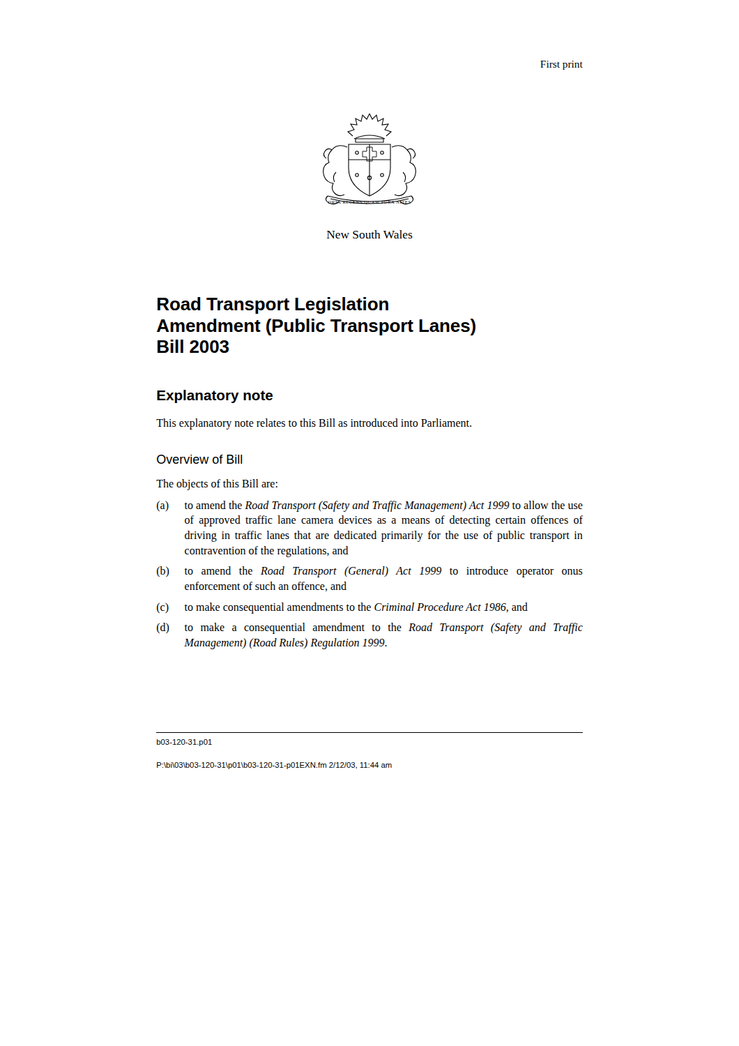First print
ORTA RECENS QUAM PURA NITES
New South Wales
Road Transport Legislation
Amendment (Public Transport Lanes)
Bill 2003
Explanatory note
This explanatory note relates to this Bill as introduced into Parliament.
Overview of Bill
The objects of this Bill are:
(a)
to amend the Road Transport (Safety and Traffic Management) Act 1999 to allow the use of approved traffic lane camera devices as a means of detecting certain offences of driving in traffic lanes that are dedicated primarily for the use of public transport in contravention of the regulations, and
(b)
to amend the Road Transport (General) Act 1999 to introduce operator onus enforcement of such an offence, and
(c)
to make consequential amendments to the Criminal Procedure Act 1986, and
(d)
to make a consequential amendment to the Road Transport (Safety and Traffic Management) (Road Rules) Regulation 1999.
b03-120-31.p01
P:\bi\03\b03-120-31\p01\b03-120-31-p01EXN.fm 2/12/03, 11:44 am